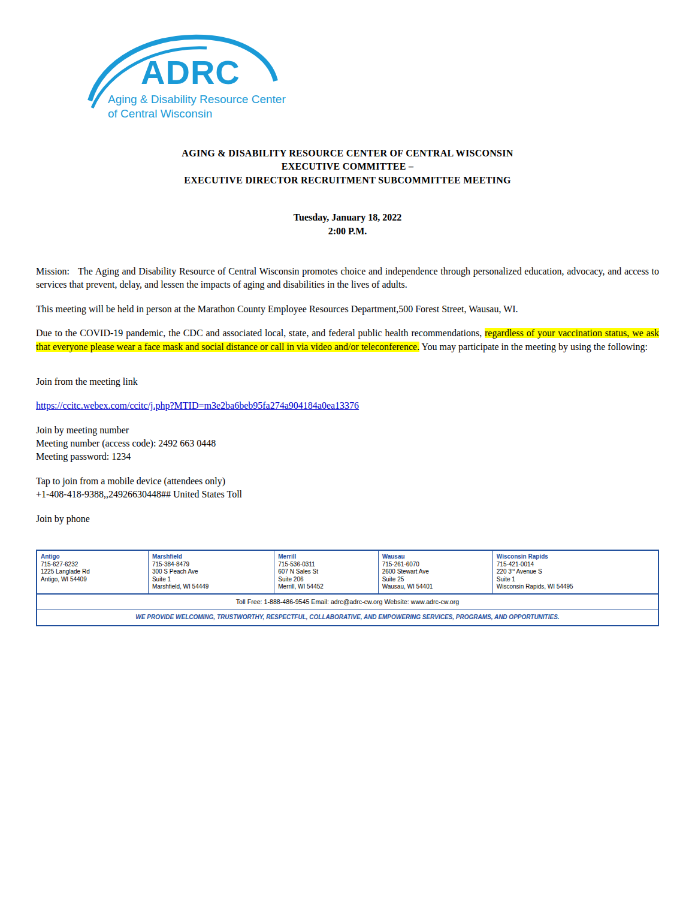ADRC Aging & Disability Resource Center of Central Wisconsin
Aging & Disability Resource Center of Central Wisconsin
Executive Committee –
Executive Director Recruitment Subcommittee Meeting
Tuesday, January 18, 2022
2:00 P.M.
Mission: The Aging and Disability Resource of Central Wisconsin promotes choice and independence through personalized education, advocacy, and access to services that prevent, delay, and lessen the impacts of aging and disabilities in the lives of adults.
This meeting will be held in person at the Marathon County Employee Resources Department,500 Forest Street, Wausau, WI.
Due to the COVID-19 pandemic, the CDC and associated local, state, and federal public health recommendations, regardless of your vaccination status, we ask that everyone please wear a face mask and social distance or call in via video and/or teleconference. You may participate in the meeting by using the following:
Join from the meeting link
https://ccitc.webex.com/ccitc/j.php?MTID=m3e2ba6beb95fa274a904184a0ea13376
Join by meeting number
Meeting number (access code): 2492 663 0448
Meeting password: 1234
Tap to join from a mobile device (attendees only)
+1-408-418-9388,,24926630448## United States Toll
Join by phone
| Antigo 715-627-6232 1225 Langlade Rd Antigo, WI 54409 | Marshfield 715-384-8479 300 S Peach Ave Suite 1 Marshfield, WI 54449 | Merrill 715-536-0311 607 N Sales St Suite 206 Merrill, WI 54452 | Wausau 715-261-6070 2600 Stewart Ave Suite 25 Wausau, WI 54401 | Wisconsin Rapids 715-421-0014 220 3 rd Avenue S Suite 1 Wisconsin Rapids, WI 54495 |
| Toll Free: 1-888-486-9545 Email: adrc@adrc-cw.org Website: www.adrc-cw.org |
| WE PROVIDE WELCOMING, TRUSTWORTHY, RESPECTFUL, COLLABORATIVE, AND EMPOWERING SERVICES, PROGRAMS, AND OPPORTUNITIES. |